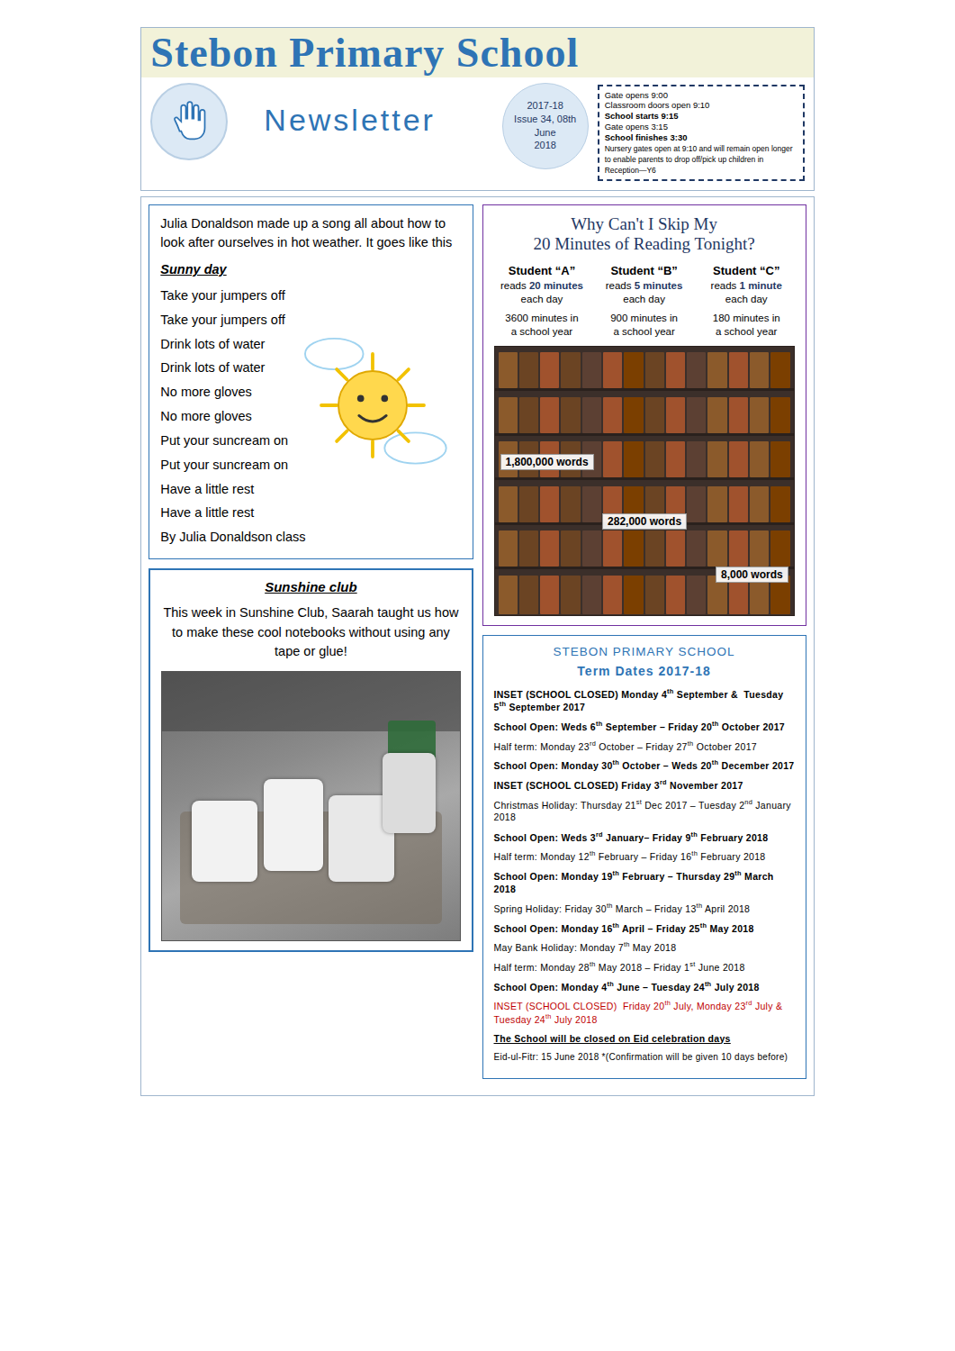Stebon Primary School
Newsletter
2017-18
Issue 34, 08th
June
2018
Gate opens 9:00
Classroom doors open 9:10
School starts 9:15
Gate opens 3:15
School finishes 3:30
Nursery gates open at 9:10 and will remain open longer to enable parents to drop off/pick up children in Reception—Y6
Julia Donaldson made up a song all about how to look after ourselves in hot weather. It goes like this
Sunny day
Take your jumpers off
Take your jumpers off
Drink lots of water
Drink lots of water
No more gloves
No more gloves
Put your suncream on
Put your suncream on
Have a little rest
Have a little rest
By Julia Donaldson class
Sunshine club
This week in Sunshine Club, Saarah taught us how to make these cool notebooks without using any tape or glue!
Why Can't I Skip My
20 Minutes of Reading Tonight?
Student “A”
reads 20 minutes
each day
3600 minutes in
a school year
Student “B”
reads 5 minutes
each day
900 minutes in
a school year
Student “C”
reads 1 minute
each day
180 minutes in
a school year
1,800,000 words
282,000 words
8,000 words
STEBON PRIMARY SCHOOL
Term Dates 2017-18
INSET (SCHOOL CLOSED) Monday 4th September & Tuesday 5th September 2017
School Open: Weds 6th September – Friday 20th October 2017
Half term: Monday 23rd October – Friday 27th October 2017
School Open: Monday 30th October – Weds 20th December 2017
INSET (SCHOOL CLOSED) Friday 3rd November 2017
Christmas Holiday: Thursday 21st Dec 2017 – Tuesday 2nd January 2018
School Open: Weds 3rd January– Friday 9th February 2018
Half term: Monday 12th February – Friday 16th February 2018
School Open: Monday 19th February – Thursday 29th March 2018
Spring Holiday: Friday 30th March – Friday 13th April 2018
School Open: Monday 16th April – Friday 25th May 2018
May Bank Holiday: Monday 7th May 2018
Half term: Monday 28th May 2018 – Friday 1st June 2018
School Open: Monday 4th June – Tuesday 24th July 2018
INSET (SCHOOL CLOSED) Friday 20th July, Monday 23rd July & Tuesday 24th July 2018
The School will be closed on Eid celebration days
Eid-ul-Fitr: 15 June 2018 *(Confirmation will be given 10 days before)